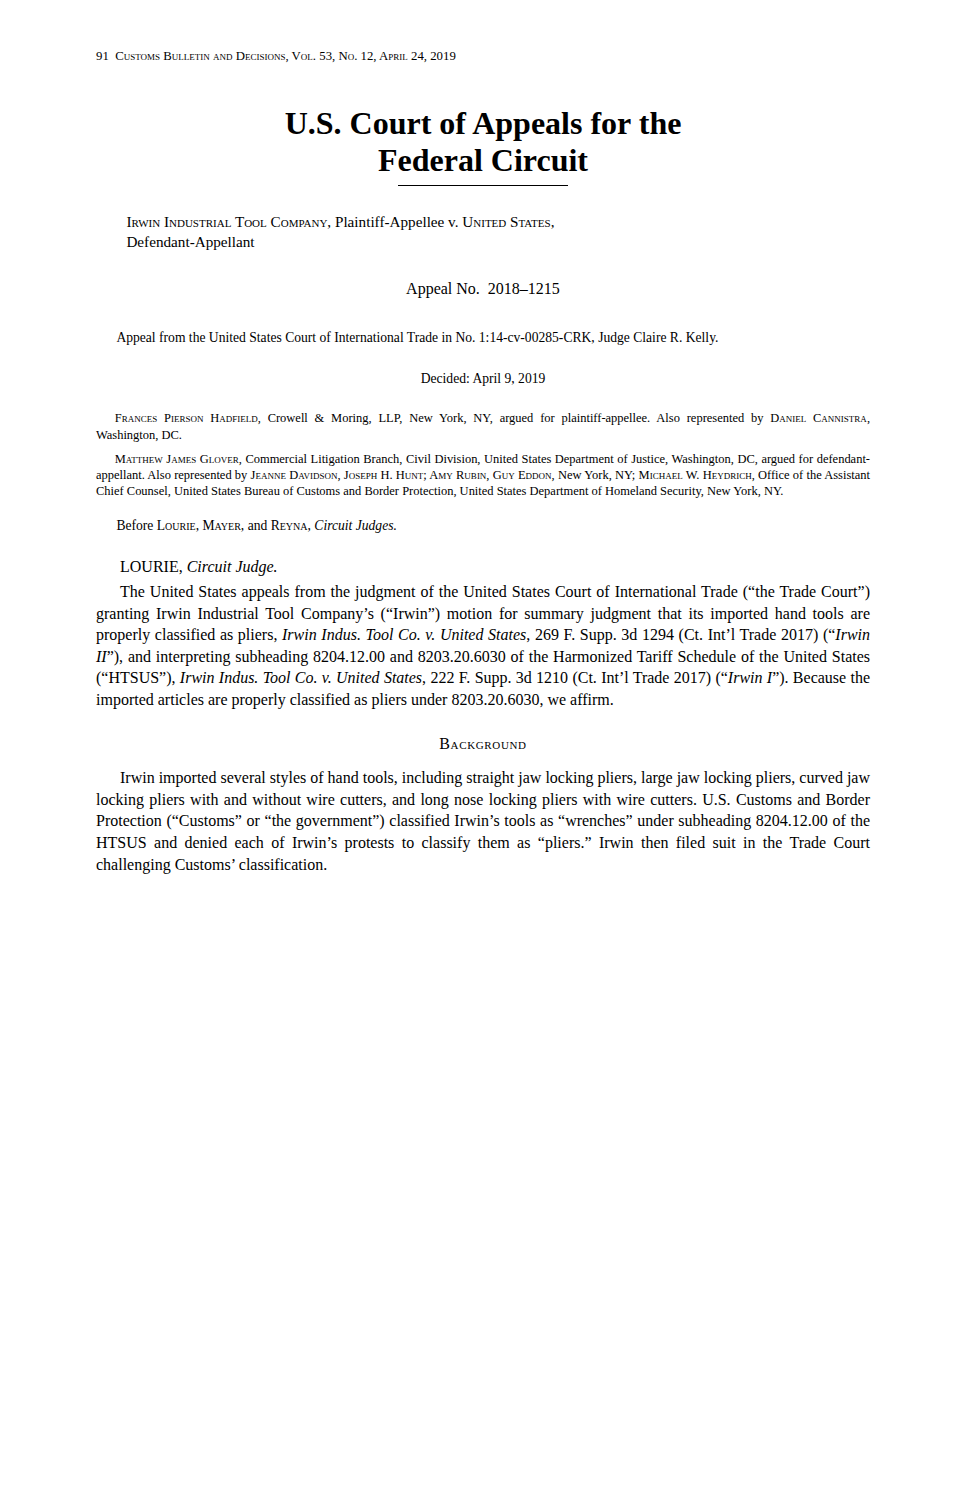91 Customs Bulletin and Decisions, Vol. 53, No. 12, April 24, 2019
U.S. Court of Appeals for the
Federal Circuit
Irwin Industrial Tool Company, Plaintiff-Appellee v. United States, Defendant-Appellant
Appeal No. 2018–1215
Appeal from the United States Court of International Trade in No. 1:14-cv-00285-CRK, Judge Claire R. Kelly.
Decided: April 9, 2019
Frances Pierson Hadfield, Crowell & Moring, LLP, New York, NY, argued for plaintiff-appellee. Also represented by Daniel Cannistra, Washington, DC.
Matthew James Glover, Commercial Litigation Branch, Civil Division, United States Department of Justice, Washington, DC, argued for defendant-appellant. Also represented by Jeanne Davidson, Joseph H. Hunt; Amy Rubin, Guy Eddon, New York, NY; Michael W. Heydrich, Office of the Assistant Chief Counsel, United States Bureau of Customs and Border Protection, United States Department of Homeland Security, New York, NY.
Before Lourie, Mayer, and Reyna, Circuit Judges.
LOURIE, Circuit Judge.
The United States appeals from the judgment of the United States Court of International Trade (“the Trade Court”) granting Irwin Industrial Tool Company’s (“Irwin”) motion for summary judgment that its imported hand tools are properly classified as pliers, Irwin Indus. Tool Co. v. United States, 269 F. Supp. 3d 1294 (Ct. Int’l Trade 2017) (“Irwin II”), and interpreting subheading 8204.12.00 and 8203.20.6030 of the Harmonized Tariff Schedule of the United States (“HTSUS”), Irwin Indus. Tool Co. v. United States, 222 F. Supp. 3d 1210 (Ct. Int’l Trade 2017) (“Irwin I”). Because the imported articles are properly classified as pliers under 8203.20.6030, we affirm.
Background
Irwin imported several styles of hand tools, including straight jaw locking pliers, large jaw locking pliers, curved jaw locking pliers with and without wire cutters, and long nose locking pliers with wire cutters. U.S. Customs and Border Protection (“Customs” or “the government”) classified Irwin’s tools as “wrenches” under subheading 8204.12.00 of the HTSUS and denied each of Irwin’s protests to classify them as “pliers.” Irwin then filed suit in the Trade Court challenging Customs’ classification.